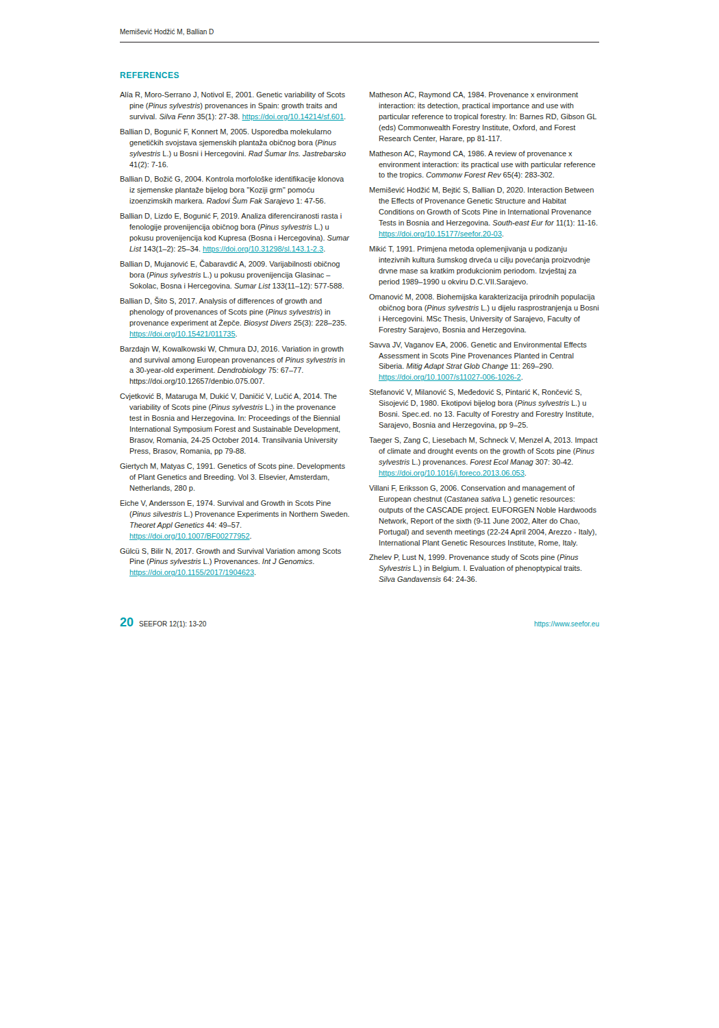Memišević Hodžić M, Ballian D
REFERENCES
Alía R, Moro-Serrano J, Notivol E, 2001. Genetic variability of Scots pine (Pinus sylvestris) provenances in Spain: growth traits and survival. Silva Fenn 35(1): 27-38. https://doi.org/10.14214/sf.601.
Ballian D, Bogunić F, Konnert M, 2005. Usporedba molekularno genetičkih svojstava sjemenskih plantaža običnog bora (Pinus sylvestris L.) u Bosni i Hercegovini. Rad Šumar Ins. Jastrebarsko 41(2): 7-16.
Ballian D, Božič G, 2004. Kontrola morfološke identifikacije klonova iz sjemenske plantaže bijelog bora ''Koziji grm'' pomoću izoenzimskih markera. Radovi Šum Fak Sarajevo 1: 47-56.
Ballian D, Lizdo E, Bogunić F, 2019. Analiza diferenciranosti rasta i fenologije provenijencija običnog bora (Pinus sylvestris L.) u pokusu provenijencija kod Kupresa (Bosna i Hercegovina). Sumar List 143(1–2): 25–34. https://doi.org/10.31298/sl.143.1-2.3.
Ballian D, Mujanović E, Čabaravdić A, 2009. Varijabilnosti običnog bora (Pinus sylvestris L.) u pokusu provenijencija Glasinac – Sokolac, Bosna i Hercegovina. Sumar List 133(11–12): 577-588.
Ballian D, Šito S, 2017. Analysis of differences of growth and phenology of provenances of Scots pine (Pinus sylvestris) in provenance experiment at Žepče. Biosyst Divers 25(3): 228–235. https://doi.org/10.15421/011735.
Barzdajn W, Kowalkowski W, Chmura DJ, 2016. Variation in growth and survival among European provenances of Pinus sylvestris in a 30-year-old experiment. Dendrobiology 75: 67–77. https://doi.org/10.12657/denbio.075.007.
Cvjetković B, Mataruga M, Dukić V, Daničić V, Lučić A, 2014. The variability of Scots pine (Pinus sylvestris L.) in the provenance test in Bosnia and Herzegovina. In: Proceedings of the Biennial International Symposium Forest and Sustainable Development, Brasov, Romania, 24-25 October 2014. Transilvania University Press, Brasov, Romania, pp 79-88.
Giertych M, Matyas C, 1991. Genetics of Scots pine. Developments of Plant Genetics and Breeding. Vol 3. Elsevier, Amsterdam, Netherlands, 280 p.
Eiche V, Andersson E, 1974. Survival and Growth in Scots Pine (Pinus silvestris L.) Provenance Experiments in Northern Sweden. Theoret Appl Genetics 44: 49–57. https://doi.org/10.1007/BF00277952.
Gülcü S, Bilir N, 2017. Growth and Survival Variation among Scots Pine (Pinus sylvestris L.) Provenances. Int J Genomics. https://doi.org/10.1155/2017/1904623.
Matheson AC, Raymond CA, 1984. Provenance x environment interaction: its detection, practical importance and use with particular reference to tropical forestry. In: Barnes RD, Gibson GL (eds) Commonwealth Forestry Institute, Oxford, and Forest Research Center, Harare, pp 81-117.
Matheson AC, Raymond CA, 1986. A review of provenance x environment interaction: its practical use with particular reference to the tropics. Commonw Forest Rev 65(4): 283-302.
Memišević Hodžić M, Bejtić S, Ballian D, 2020. Interaction Between the Effects of Provenance Genetic Structure and Habitat Conditions on Growth of Scots Pine in International Provenance Tests in Bosnia and Herzegovina. South-east Eur for 11(1): 11-16. https://doi.org/10.15177/seefor.20-03.
Mikić T, 1991. Primjena metoda oplemenjivanja u podizanju intezivnih kultura šumskog drveća u cilju povećanja proizvodnje drvne mase sa kratkim produkcionim periodom. Izvještaj za period 1989–1990 u okviru D.C.VII.Sarajevo.
Omanović M, 2008. Biohemijska karakterizacija prirodnih populacija običnog bora (Pinus sylvestris L.) u dijelu rasprostranjenja u Bosni i Hercegovini. MSc Thesis, University of Sarajevo, Faculty of Forestry Sarajevo, Bosnia and Herzegovina.
Savva JV, Vaganov EA, 2006. Genetic and Environmental Effects Assessment in Scots Pine Provenances Planted in Central Siberia. Mitig Adapt Strat Glob Change 11: 269–290. https://doi.org/10.1007/s11027-006-1026-2.
Stefanović V, Milanović S, Međedović S, Pintarić K, Rončević S, Sisojević D, 1980. Ekotipovi bijelog bora (Pinus sylvestris L.) u Bosni. Spec.ed. no 13. Faculty of Forestry and Forestry Institute, Sarajevo, Bosnia and Herzegovina, pp 9–25.
Taeger S, Zang C, Liesebach M, Schneck V, Menzel A, 2013. Impact of climate and drought events on the growth of Scots pine (Pinus sylvestris L.) provenances. Forest Ecol Manag 307: 30-42. https://doi.org/10.1016/j.foreco.2013.06.053.
Villani F, Eriksson G, 2006. Conservation and management of European chestnut (Castanea sativa L.) genetic resources: outputs of the CASCADE project. EUFORGEN Noble Hardwoods Network, Report of the sixth (9-11 June 2002, Alter do Chao, Portugal) and seventh meetings (22-24 April 2004, Arezzo - Italy), International Plant Genetic Resources Institute, Rome, Italy.
Zhelev P, Lust N, 1999. Provenance study of Scots pine (Pinus Sylvestris L.) in Belgium. I. Evaluation of phenoptypical traits. Silva Gandavensis 64: 24-36.
20 SEEFOR 12(1): 13-20
https://www.seefor.eu